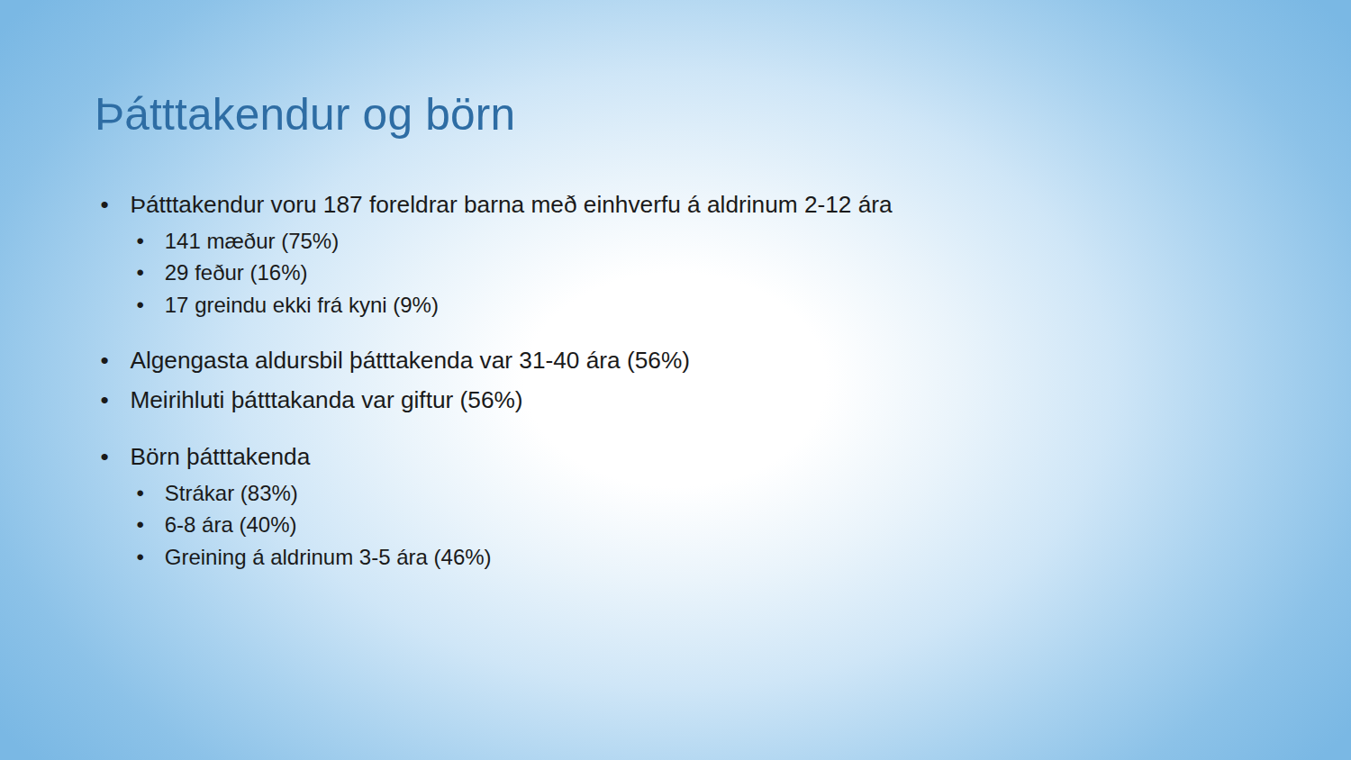Þátttakendur og börn
Þátttakendur voru 187 foreldrar barna með einhverfu á aldrinum 2-12 ára
141 mæður (75%)
29 feður (16%)
17 greindu ekki frá kyni (9%)
Algengasta aldursbil þátttakenda var 31-40 ára (56%)
Meirihluti þátttakanda var giftur (56%)
Börn þátttakenda
Strákar (83%)
6-8 ára (40%)
Greining á aldrinum 3-5 ára (46%)